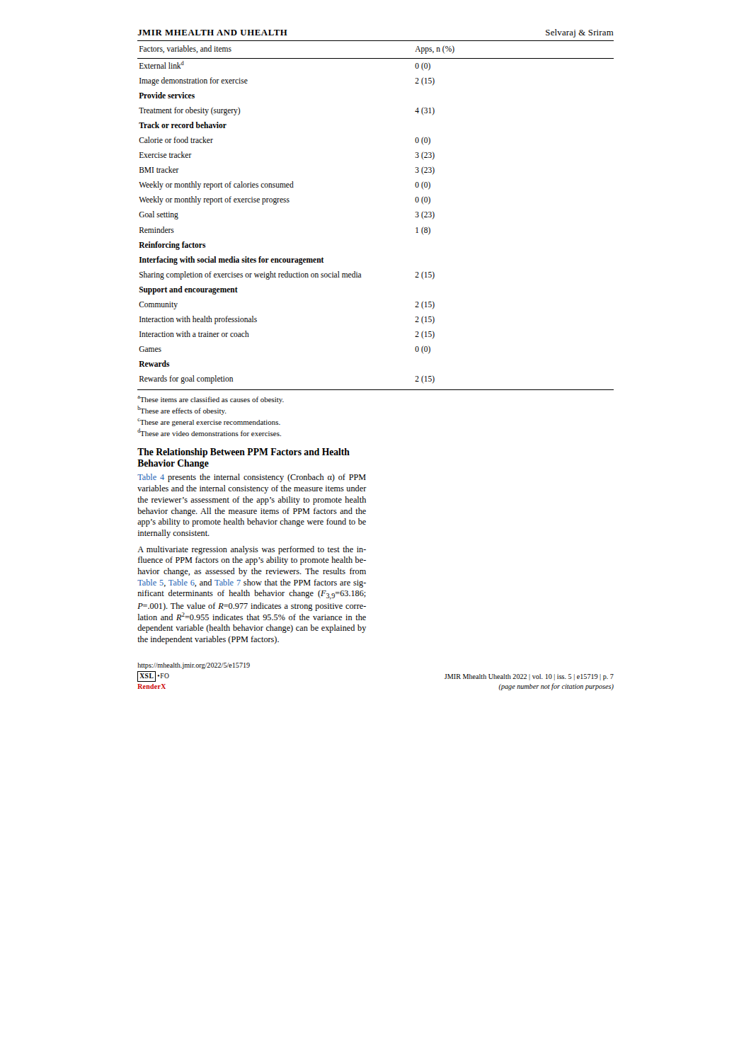JMIR MHEALTH AND UHEALTH
Selvaraj & Sriram
| Factors, variables, and items | Apps, n (%) |
| --- | --- |
| External link d | 0 (0) |
| Image demonstration for exercise | 2 (15) |
| Provide services | |
| Treatment for obesity (surgery) | 4 (31) |
| Track or record behavior | |
| Calorie or food tracker | 0 (0) |
| Exercise tracker | 3 (23) |
| BMI tracker | 3 (23) |
| Weekly or monthly report of calories consumed | 0 (0) |
| Weekly or monthly report of exercise progress | 0 (0) |
| Goal setting | 3 (23) |
| Reminders | 1 (8) |
| Reinforcing factors | |
| Interfacing with social media sites for encouragement | |
| Sharing completion of exercises or weight reduction on social media | 2 (15) |
| Support and encouragement | |
| Community | 2 (15) |
| Interaction with health professionals | 2 (15) |
| Interaction with a trainer or coach | 2 (15) |
| Games | 0 (0) |
| Rewards | |
| Rewards for goal completion | 2 (15) |
aThese items are classified as causes of obesity.
bThese are effects of obesity.
cThese are general exercise recommendations.
dThese are video demonstrations for exercises.
The Relationship Between PPM Factors and Health Behavior Change
Table 4 presents the internal consistency (Cronbach α) of PPM variables and the internal consistency of the measure items under the reviewer’s assessment of the app’s ability to promote health behavior change. All the measure items of PPM factors and the app’s ability to promote health behavior change were found to be internally consistent.
A multivariate regression analysis was performed to test the influence of PPM factors on the app’s ability to promote health behavior change, as assessed by the reviewers. The results from Table 5, Table 6, and Table 7 show that the PPM factors are significant determinants of health behavior change (F3,9=63.186; P=.001). The value of R=0.977 indicates a strong positive correlation and R2=0.955 indicates that 95.5% of the variance in the dependent variable (health behavior change) can be explained by the independent variables (PPM factors).
https://mhealth.jmir.org/2022/5/e15719
XSL•FO
RenderX
JMIR Mhealth Uhealth 2022 | vol. 10 | iss. 5 | e15719 | p. 7
(page number not for citation purposes)